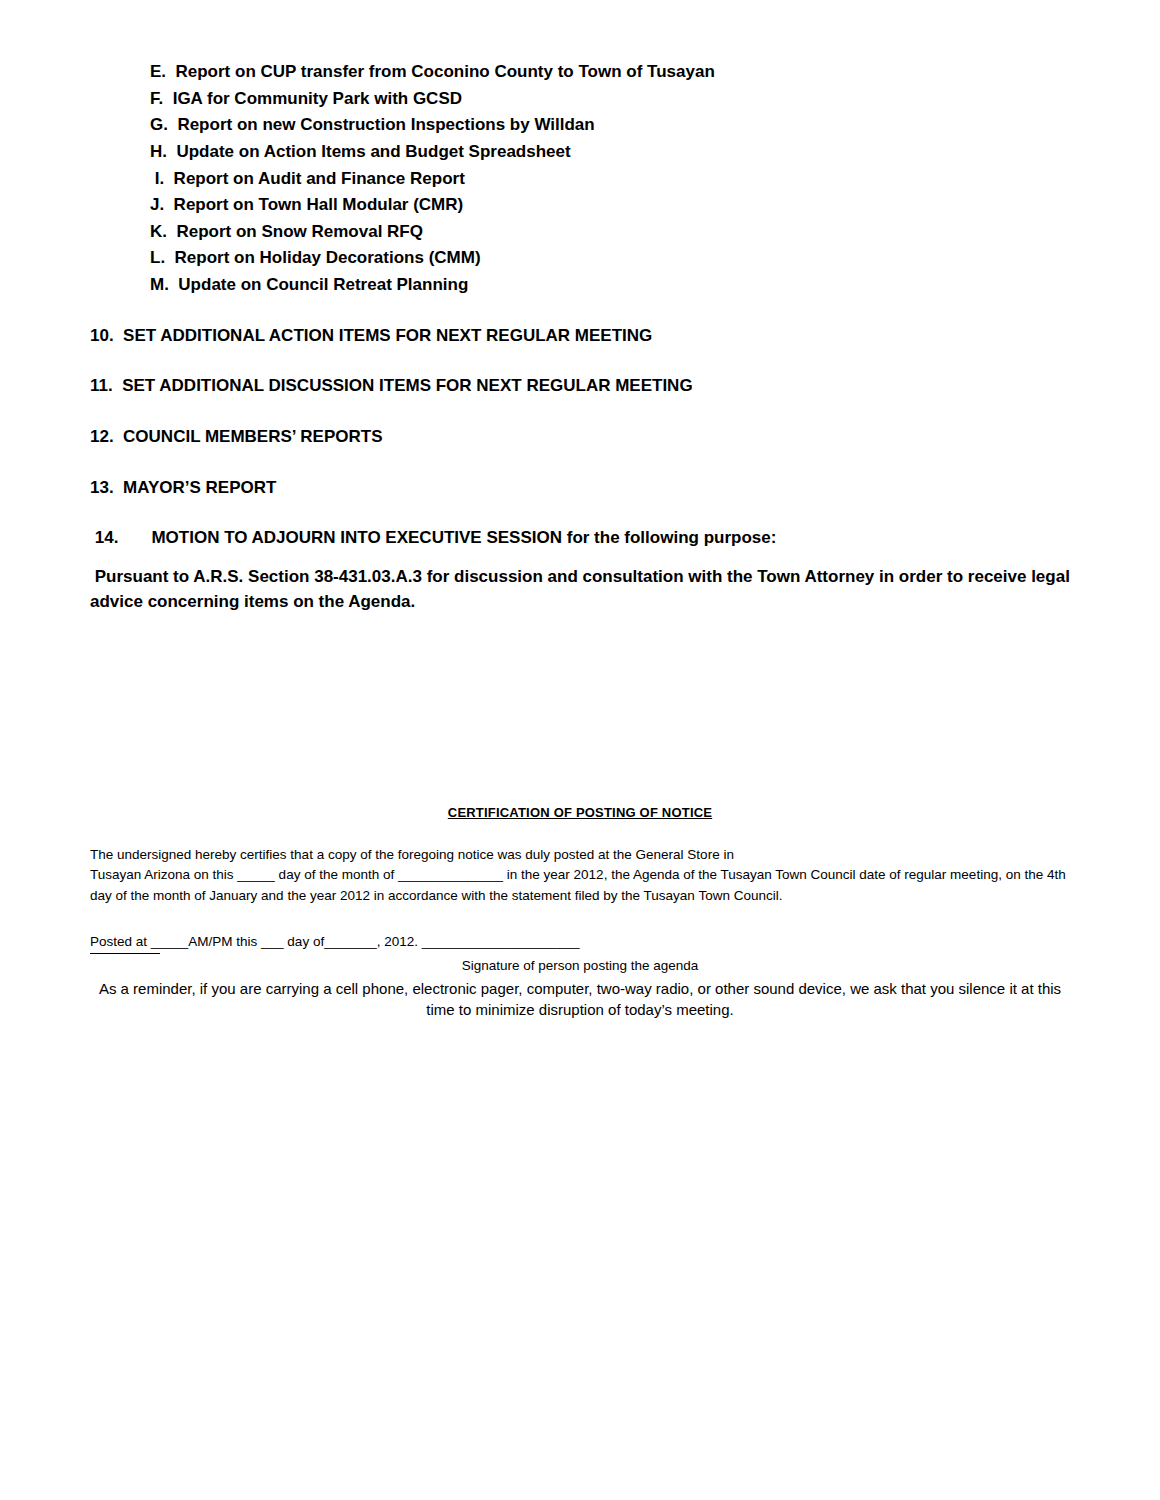E. Report on CUP transfer from Coconino County to Town of Tusayan
F. IGA for Community Park with GCSD
G. Report on new Construction Inspections by Willdan
H. Update on Action Items and Budget Spreadsheet
I. Report on Audit and Finance Report
J. Report on Town Hall Modular (CMR)
K. Report on Snow Removal RFQ
L. Report on Holiday Decorations (CMM)
M. Update on Council Retreat Planning
10. SET ADDITIONAL ACTION ITEMS FOR NEXT REGULAR MEETING
11. SET ADDITIONAL DISCUSSION ITEMS FOR NEXT REGULAR MEETING
12. COUNCIL MEMBERS’ REPORTS
13. MAYOR’S REPORT
14. MOTION TO ADJOURN INTO EXECUTIVE SESSION for the following purpose:
Pursuant to A.R.S. Section 38-431.03.A.3 for discussion and consultation with the Town Attorney in order to receive legal advice concerning items on the Agenda.
CERTIFICATION OF POSTING OF NOTICE
The undersigned hereby certifies that a copy of the foregoing notice was duly posted at the General Store in
Tusayan Arizona on this _____ day of the month of ______________ in the year 2012, the Agenda of the Tusayan Town Council date of regular meeting, on the 4th day of the month of January and the year 2012 in accordance with the statement filed by the Tusayan Town Council.
Posted at _____AM/PM this ___ day of_______, 2012. _____________________
Signature of person posting the agenda
As a reminder, if you are carrying a cell phone, electronic pager, computer, two-way radio, or other sound device, we ask that you silence it at this time to minimize disruption of today’s meeting.